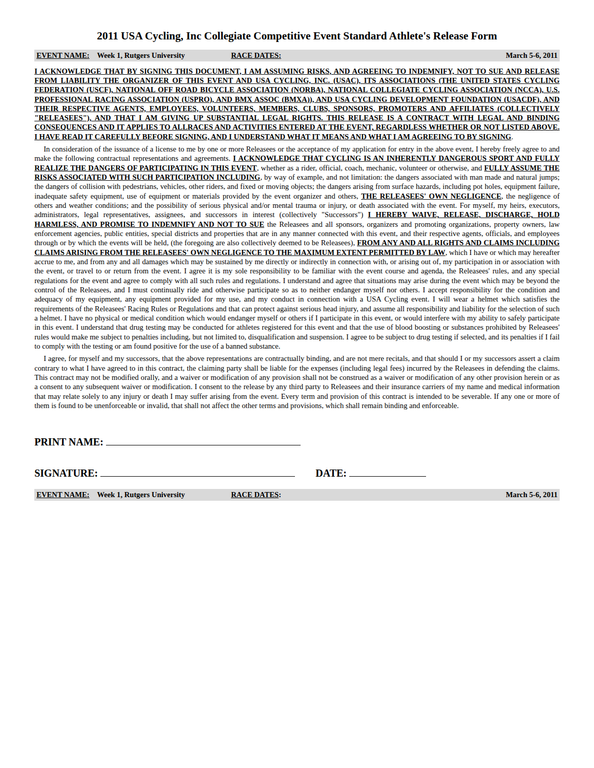2011 USA Cycling, Inc Collegiate Competitive Event Standard Athlete's Release Form
EVENT NAME: Week 1, Rutgers University RACE DATES: March 5-6, 2011
I acknowledge that by signing this document, I am assuming risks, and agreeing to indemnify, not to sue and release from liability the organizer of this event and USA Cycling, Inc. (USAC), its associations (the United States Cycling Federation (USCF), National Off Road Bicycle Association (NORBA), National Collegiate Cycling Association (NCCA), U.S. Professional Racing Association (USPRO), and BMX Assoc (BMXA)), and USA Cycling Development Foundation (USACDF), and their respective agents, employees, volunteers, members, clubs, sponsors, promoters and affiliates (collectively "Releasees"), and that I am giving up substantial legal rights. This release is a contract with legal and binding consequences and it applies to allraces and activities entered at the event, regardless whether or not listed above. I have read it carefully before signing, and I understand what it means and what I am agreeing to by signing.
In consideration of the issuance of a license to me by one or more Releasees or the acceptance of my application for entry in the above event, I hereby freely agree to and make the following contractual representations and agreements. I acknowledge that cycling is an inherently dangerous sport and fully realize the dangers of participating in this event, whether as a rider, official, coach, mechanic, volunteer or otherwise, and fully assume the risks associated with such participation including, by way of example, and not limitation: the dangers associated with man made and natural jumps; the dangers of collision with pedestrians, vehicles, other riders, and fixed or moving objects; the dangers arising from surface hazards, including pot holes, equipment failure, inadequate safety equipment, use of equipment or materials provided by the event organizer and others, the Releasees' own negligence, the negligence of others and weather conditions; and the possibility of serious physical and/or mental trauma or injury, or death associated with the event. For myself, my heirs, executors, administrators, legal representatives, assignees, and successors in interest (collectively "Successors") I hereby waive, release, discharge, hold harmless, and promise to indemnify and not to sue the Releasees and all sponsors, organizers and promoting organizations, property owners, law enforcement agencies, public entities, special districts and properties that are in any manner connected with this event, and their respective agents, officials, and employees through or by which the events will be held, (the foregoing are also collectively deemed to be Releasees), from any and all rights and claims including claims arising from the Releasees' own negligence to the maximum extent permitted by law, which I have or which may hereafter accrue to me, and from any and all damages which may be sustained by me directly or indirectly in connection with, or arising out of, my participation in or association with the event, or travel to or return from the event. I agree it is my sole responsibility to be familiar with the event course and agenda, the Releasees' rules, and any special regulations for the event and agree to comply with all such rules and regulations. I understand and agree that situations may arise during the event which may be beyond the control of the Releasees, and I must continually ride and otherwise participate so as to neither endanger myself nor others. I accept responsibility for the condition and adequacy of my equipment, any equipment provided for my use, and my conduct in connection with a USA Cycling event. I will wear a helmet which satisfies the requirements of the Releasees' Racing Rules or Regulations and that can protect against serious head injury, and assume all responsibility and liability for the selection of such a helmet. I have no physical or medical condition which would endanger myself or others if I participate in this event, or would interfere with my ability to safely participate in this event. I understand that drug testing may be conducted for athletes registered for this event and that the use of blood boosting or substances prohibited by Releasees' rules would make me subject to penalties including, but not limited to, disqualification and suspension. I agree to be subject to drug testing if selected, and its penalties if I fail to comply with the testing or am found positive for the use of a banned substance.
I agree, for myself and my successors, that the above representations are contractually binding, and are not mere recitals, and that should I or my successors assert a claim contrary to what I have agreed to in this contract, the claiming party shall be liable for the expenses (including legal fees) incurred by the Releasees in defending the claims. This contract may not be modified orally, and a waiver or modification of any provision shall not be construed as a waiver or modification of any other provision herein or as a consent to any subsequent waiver or modification. I consent to the release by any third party to Releasees and their insurance carriers of my name and medical information that may relate solely to any injury or death I may suffer arising from the event. Every term and provision of this contract is intended to be severable. If any one or more of them is found to be unenforceable or invalid, that shall not affect the other terms and provisions, which shall remain binding and enforceable.
PRINT NAME:
SIGNATURE: DATE:
EVENT NAME: Week 1, Rutgers University RACE DATES: March 5-6, 2011